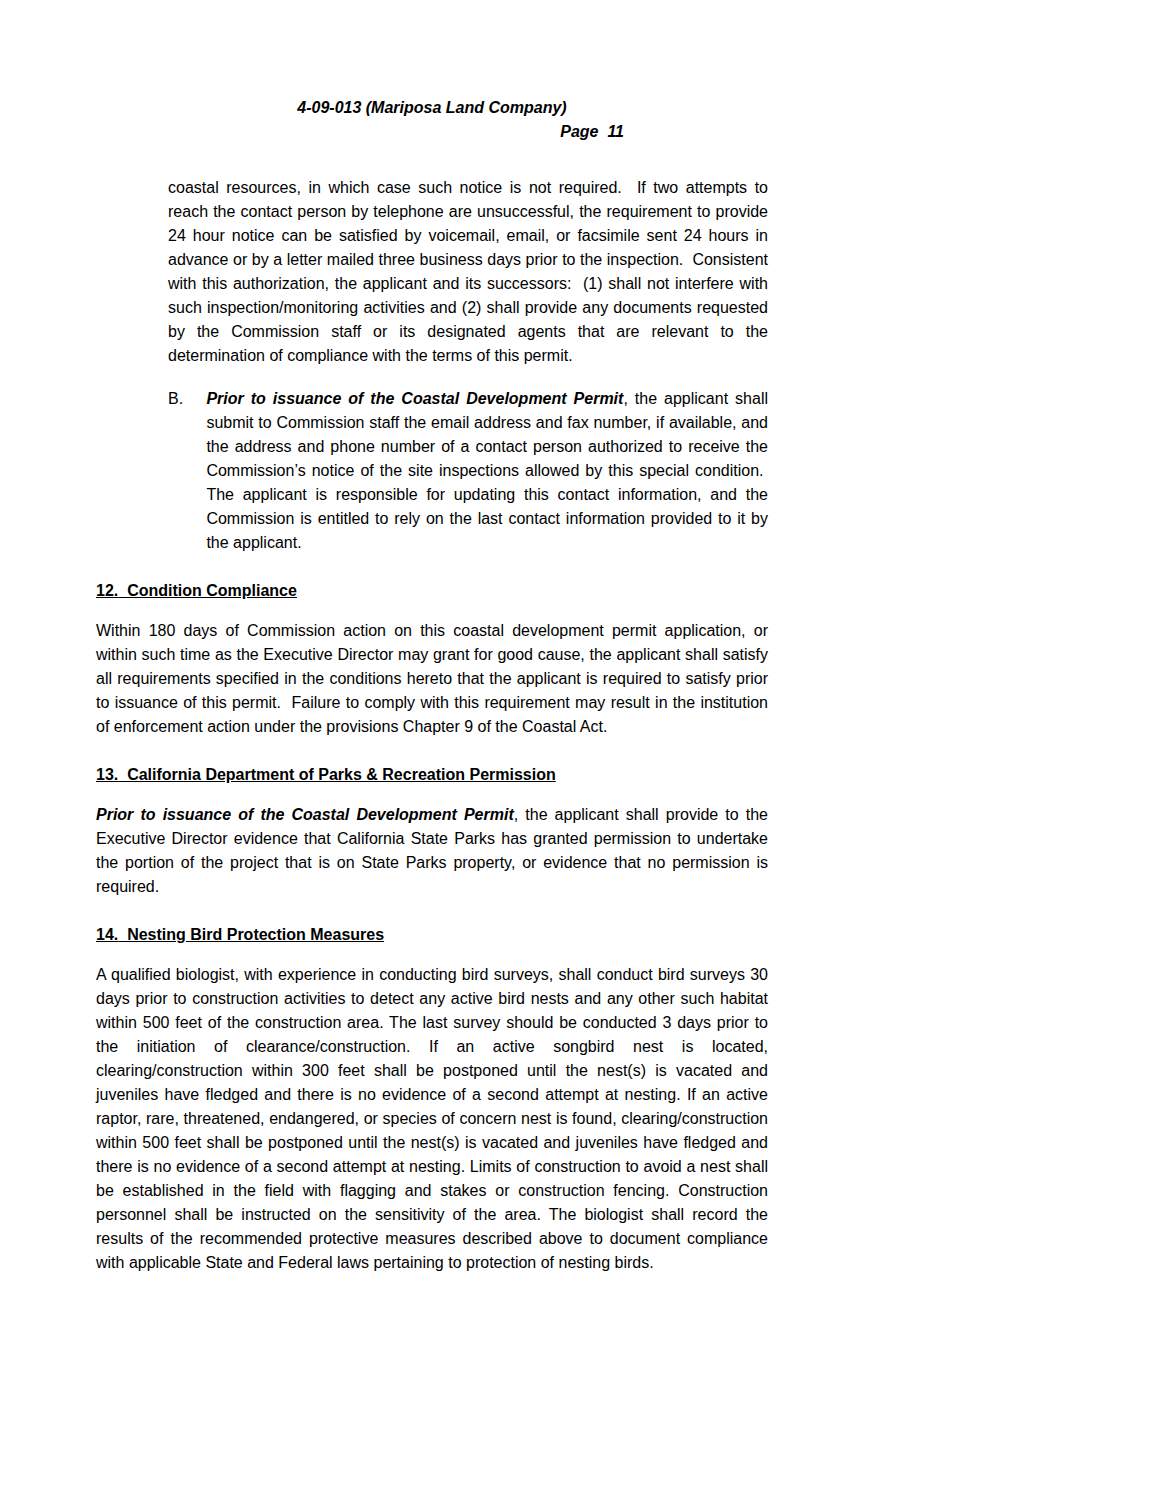4-09-013 (Mariposa Land Company) Page 11
coastal resources, in which case such notice is not required. If two attempts to reach the contact person by telephone are unsuccessful, the requirement to provide 24 hour notice can be satisfied by voicemail, email, or facsimile sent 24 hours in advance or by a letter mailed three business days prior to the inspection. Consistent with this authorization, the applicant and its successors: (1) shall not interfere with such inspection/monitoring activities and (2) shall provide any documents requested by the Commission staff or its designated agents that are relevant to the determination of compliance with the terms of this permit.
B.
Prior to issuance of the Coastal Development Permit, the applicant shall submit to Commission staff the email address and fax number, if available, and the address and phone number of a contact person authorized to receive the Commission’s notice of the site inspections allowed by this special condition. The applicant is responsible for updating this contact information, and the Commission is entitled to rely on the last contact information provided to it by the applicant.
12. Condition Compliance
Within 180 days of Commission action on this coastal development permit application, or within such time as the Executive Director may grant for good cause, the applicant shall satisfy all requirements specified in the conditions hereto that the applicant is required to satisfy prior to issuance of this permit. Failure to comply with this requirement may result in the institution of enforcement action under the provisions Chapter 9 of the Coastal Act.
13. California Department of Parks & Recreation Permission
Prior to issuance of the Coastal Development Permit, the applicant shall provide to the Executive Director evidence that California State Parks has granted permission to undertake the portion of the project that is on State Parks property, or evidence that no permission is required.
14. Nesting Bird Protection Measures
A qualified biologist, with experience in conducting bird surveys, shall conduct bird surveys 30 days prior to construction activities to detect any active bird nests and any other such habitat within 500 feet of the construction area. The last survey should be conducted 3 days prior to the initiation of clearance/construction. If an active songbird nest is located, clearing/construction within 300 feet shall be postponed until the nest(s) is vacated and juveniles have fledged and there is no evidence of a second attempt at nesting. If an active raptor, rare, threatened, endangered, or species of concern nest is found, clearing/construction within 500 feet shall be postponed until the nest(s) is vacated and juveniles have fledged and there is no evidence of a second attempt at nesting. Limits of construction to avoid a nest shall be established in the field with flagging and stakes or construction fencing. Construction personnel shall be instructed on the sensitivity of the area. The biologist shall record the results of the recommended protective measures described above to document compliance with applicable State and Federal laws pertaining to protection of nesting birds.